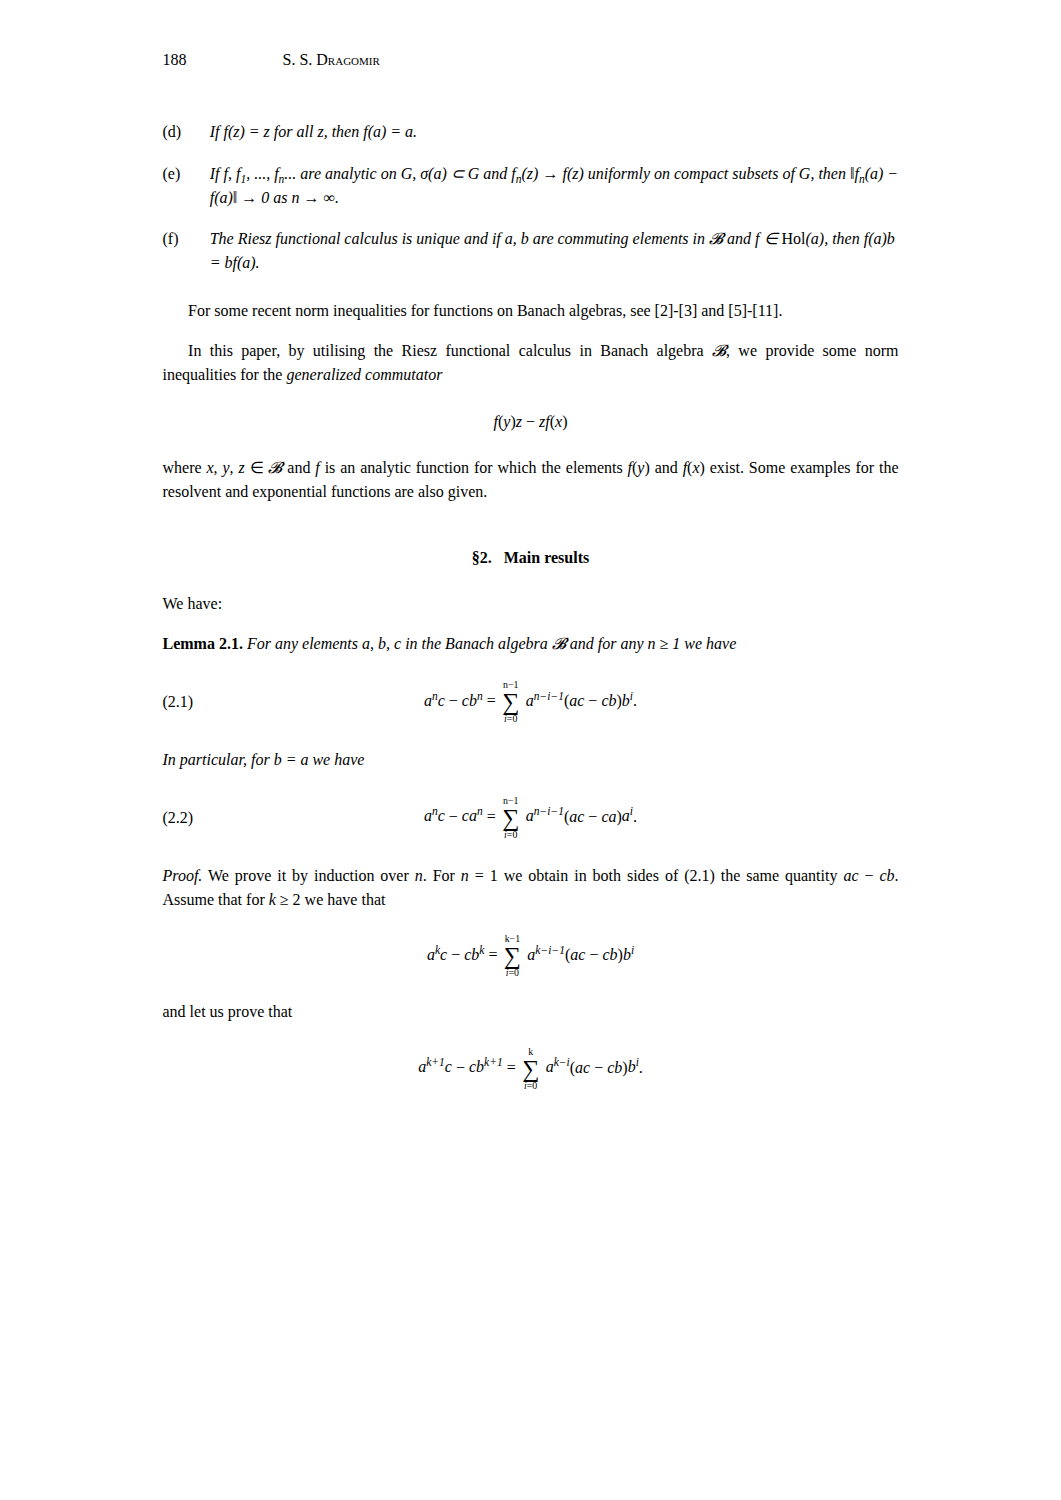188 S. S. Dragomir
(d) If f(z) = z for all z, then f(a) = a.
(e) If f, f1, ..., fn... are analytic on G, σ(a) ⊂ G and fn(z) → f(z) uniformly on compact subsets of G, then ‖fn(a) − f(a)‖ → 0 as n → ∞.
(f) The Riesz functional calculus is unique and if a, b are commuting elements in 𝓑 and f ∈ Hol(a), then f(a)b = bf(a).
For some recent norm inequalities for functions on Banach algebras, see [2]-[3] and [5]-[11].
In this paper, by utilising the Riesz functional calculus in Banach algebra 𝓑, we provide some norm inequalities for the generalized commutator
f(y)z − zf(x)
where x, y, z ∈ 𝓑 and f is an analytic function for which the elements f(y) and f(x) exist. Some examples for the resolvent and exponential functions are also given.
§2. Main results
We have:
Lemma 2.1. For any elements a, b, c in the Banach algebra 𝓑 and for any n ≥ 1 we have
(2.1) anc − cbn = n−1∑i=0 an−i−1(ac − cb)bi.
In particular, for b = a we have
(2.2) anc − can = n−1∑i=0 an−i−1(ac − ca)ai.
Proof. We prove it by induction over n. For n = 1 we obtain in both sides of (2.1) the same quantity ac − cb. Assume that for k ≥ 2 we have that
akc − cbk = k−1∑i=0 ak−i−1(ac − cb)bi
and let us prove that
ak+1c − cbk+1 = k∑i=0 ak−i(ac − cb)bi.